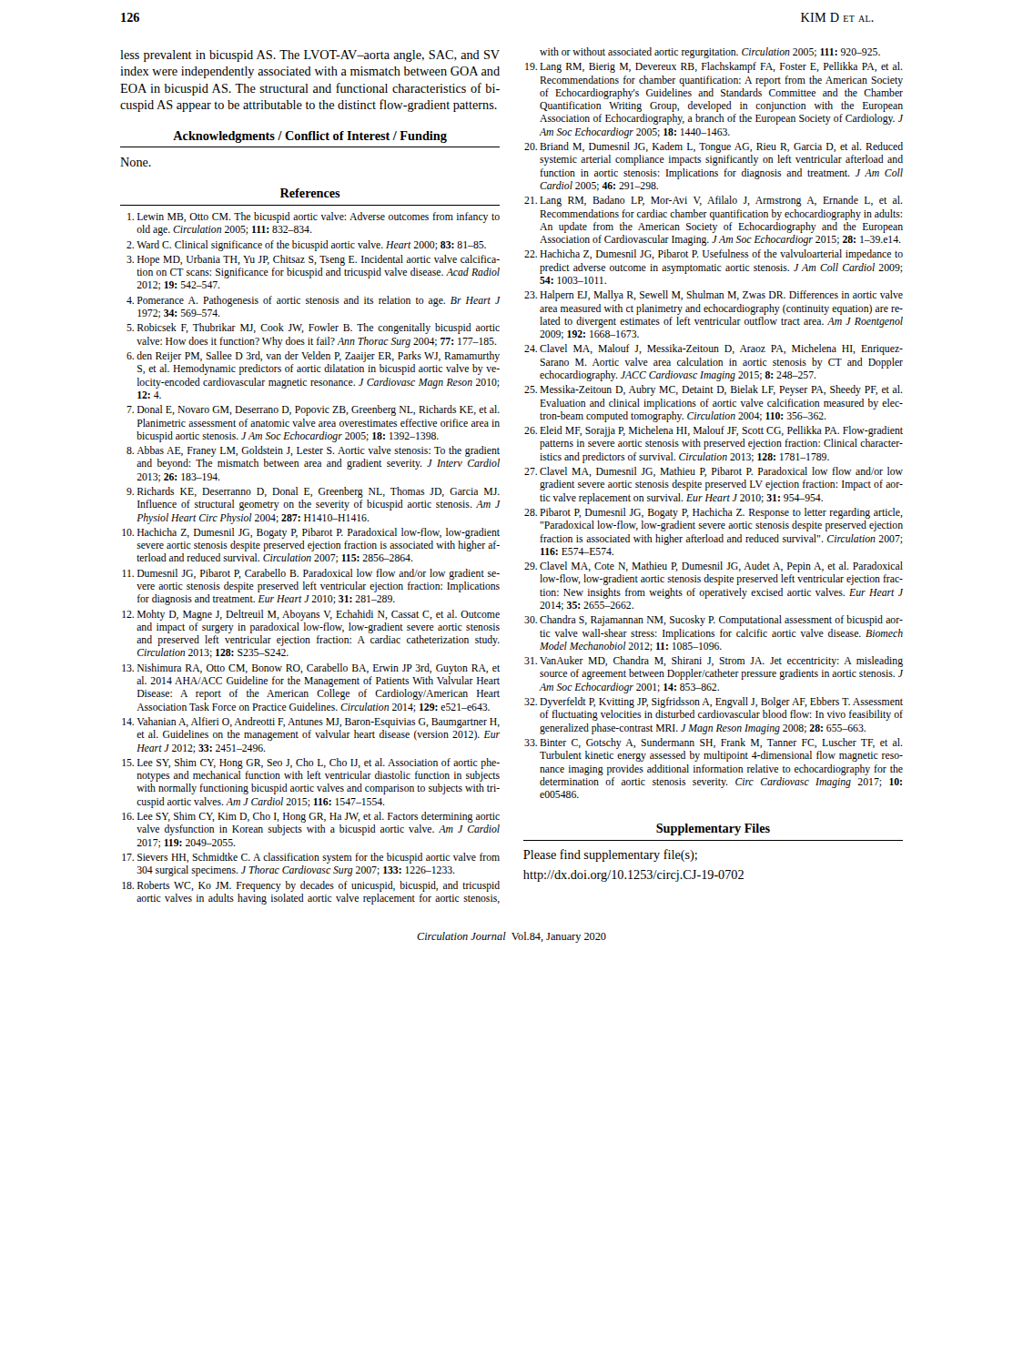126 KIM D et al.
less prevalent in bicuspid AS. The LVOT-AV–aorta angle, SAC, and SV index were independently associated with a mismatch between GOA and EOA in bicuspid AS. The structural and functional characteristics of bicuspid AS appear to be attributable to the distinct flow-gradient patterns.
Acknowledgments / Conflict of Interest / Funding
None.
References
Lewin MB, Otto CM. The bicuspid aortic valve: Adverse outcomes from infancy to old age. Circulation 2005; 111: 832–834.
Ward C. Clinical significance of the bicuspid aortic valve. Heart 2000; 83: 81–85.
Hope MD, Urbania TH, Yu JP, Chitsaz S, Tseng E. Incidental aortic valve calcification on CT scans: Significance for bicuspid and tricuspid valve disease. Acad Radiol 2012; 19: 542–547.
Pomerance A. Pathogenesis of aortic stenosis and its relation to age. Br Heart J 1972; 34: 569–574.
Robicsek F, Thubrikar MJ, Cook JW, Fowler B. The congenitally bicuspid aortic valve: How does it function? Why does it fail? Ann Thorac Surg 2004; 77: 177–185.
den Reijer PM, Sallee D 3rd, van der Velden P, Zaaijer ER, Parks WJ, Ramamurthy S, et al. Hemodynamic predictors of aortic dilatation in bicuspid aortic valve by velocity-encoded cardiovascular magnetic resonance. J Cardiovasc Magn Reson 2010; 12: 4.
Donal E, Novaro GM, Deserrano D, Popovic ZB, Greenberg NL, Richards KE, et al. Planimetric assessment of anatomic valve area overestimates effective orifice area in bicuspid aortic stenosis. J Am Soc Echocardiogr 2005; 18: 1392–1398.
Abbas AE, Franey LM, Goldstein J, Lester S. Aortic valve stenosis: To the gradient and beyond: The mismatch between area and gradient severity. J Interv Cardiol 2013; 26: 183–194.
Richards KE, Deserranno D, Donal E, Greenberg NL, Thomas JD, Garcia MJ. Influence of structural geometry on the severity of bicuspid aortic stenosis. Am J Physiol Heart Circ Physiol 2004; 287: H1410–H1416.
Hachicha Z, Dumesnil JG, Bogaty P, Pibarot P. Paradoxical low-flow, low-gradient severe aortic stenosis despite preserved ejection fraction is associated with higher afterload and reduced survival. Circulation 2007; 115: 2856–2864.
Dumesnil JG, Pibarot P, Carabello B. Paradoxical low flow and/or low gradient severe aortic stenosis despite preserved left ventricular ejection fraction: Implications for diagnosis and treatment. Eur Heart J 2010; 31: 281–289.
Mohty D, Magne J, Deltreuil M, Aboyans V, Echahidi N, Cassat C, et al. Outcome and impact of surgery in paradoxical low-flow, low-gradient severe aortic stenosis and preserved left ventricular ejection fraction: A cardiac catheterization study. Circulation 2013; 128: S235–S242.
Nishimura RA, Otto CM, Bonow RO, Carabello BA, Erwin JP 3rd, Guyton RA, et al. 2014 AHA/ACC Guideline for the Management of Patients With Valvular Heart Disease: A report of the American College of Cardiology/American Heart Association Task Force on Practice Guidelines. Circulation 2014; 129: e521–e643.
Vahanian A, Alfieri O, Andreotti F, Antunes MJ, Baron-Esquivias G, Baumgartner H, et al. Guidelines on the management of valvular heart disease (version 2012). Eur Heart J 2012; 33: 2451–2496.
Lee SY, Shim CY, Hong GR, Seo J, Cho L, Cho IJ, et al. Association of aortic phenotypes and mechanical function with left ventricular diastolic function in subjects with normally functioning bicuspid aortic valves and comparison to subjects with tricuspid aortic valves. Am J Cardiol 2015; 116: 1547–1554.
Lee SY, Shim CY, Kim D, Cho I, Hong GR, Ha JW, et al. Factors determining aortic valve dysfunction in Korean subjects with a bicuspid aortic valve. Am J Cardiol 2017; 119: 2049–2055.
Sievers HH, Schmidtke C. A classification system for the bicuspid aortic valve from 304 surgical specimens. J Thorac Cardiovasc Surg 2007; 133: 1226–1233.
Roberts WC, Ko JM. Frequency by decades of unicuspid, bicuspid, and tricuspid aortic valves in adults having isolated aortic valve replacement for aortic stenosis, with or without associated aortic regurgitation. Circulation 2005; 111: 920–925.
Lang RM, Bierig M, Devereux RB, Flachskampf FA, Foster E, Pellikka PA, et al. Recommendations for chamber quantification: A report from the American Society of Echocardiography's Guidelines and Standards Committee and the Chamber Quantification Writing Group, developed in conjunction with the European Association of Echocardiography, a branch of the European Society of Cardiology. J Am Soc Echocardiogr 2005; 18: 1440–1463.
Briand M, Dumesnil JG, Kadem L, Tongue AG, Rieu R, Garcia D, et al. Reduced systemic arterial compliance impacts significantly on left ventricular afterload and function in aortic stenosis: Implications for diagnosis and treatment. J Am Coll Cardiol 2005; 46: 291–298.
Lang RM, Badano LP, Mor-Avi V, Afilalo J, Armstrong A, Ernande L, et al. Recommendations for cardiac chamber quantification by echocardiography in adults: An update from the American Society of Echocardiography and the European Association of Cardiovascular Imaging. J Am Soc Echocardiogr 2015; 28: 1–39.e14.
Hachicha Z, Dumesnil JG, Pibarot P. Usefulness of the valvuloarterial impedance to predict adverse outcome in asymptomatic aortic stenosis. J Am Coll Cardiol 2009; 54: 1003–1011.
Halpern EJ, Mallya R, Sewell M, Shulman M, Zwas DR. Differences in aortic valve area measured with ct planimetry and echocardiography (continuity equation) are related to divergent estimates of left ventricular outflow tract area. Am J Roentgenol 2009; 192: 1668–1673.
Clavel MA, Malouf J, Messika-Zeitoun D, Araoz PA, Michelena HI, Enriquez-Sarano M. Aortic valve area calculation in aortic stenosis by CT and Doppler echocardiography. JACC Cardiovasc Imaging 2015; 8: 248–257.
Messika-Zeitoun D, Aubry MC, Detaint D, Bielak LF, Peyser PA, Sheedy PF, et al. Evaluation and clinical implications of aortic valve calcification measured by electron-beam computed tomography. Circulation 2004; 110: 356–362.
Eleid MF, Sorajja P, Michelena HI, Malouf JF, Scott CG, Pellikka PA. Flow-gradient patterns in severe aortic stenosis with preserved ejection fraction: Clinical characteristics and predictors of survival. Circulation 2013; 128: 1781–1789.
Clavel MA, Dumesnil JG, Mathieu P, Pibarot P. Paradoxical low flow and/or low gradient severe aortic stenosis despite preserved LV ejection fraction: Impact of aortic valve replacement on survival. Eur Heart J 2010; 31: 954–954.
Pibarot P, Dumesnil JG, Bogaty P, Hachicha Z. Response to letter regarding article, "Paradoxical low-flow, low-gradient severe aortic stenosis despite preserved ejection fraction is associated with higher afterload and reduced survival". Circulation 2007; 116: E574–E574.
Clavel MA, Cote N, Mathieu P, Dumesnil JG, Audet A, Pepin A, et al. Paradoxical low-flow, low-gradient aortic stenosis despite preserved left ventricular ejection fraction: New insights from weights of operatively excised aortic valves. Eur Heart J 2014; 35: 2655–2662.
Chandra S, Rajamannan NM, Sucosky P. Computational assessment of bicuspid aortic valve wall-shear stress: Implications for calcific aortic valve disease. Biomech Model Mechanobiol 2012; 11: 1085–1096.
VanAuker MD, Chandra M, Shirani J, Strom JA. Jet eccentricity: A misleading source of agreement between Doppler/catheter pressure gradients in aortic stenosis. J Am Soc Echocardiogr 2001; 14: 853–862.
Dyverfeldt P, Kvitting JP, Sigfridsson A, Engvall J, Bolger AF, Ebbers T. Assessment of fluctuating velocities in disturbed cardiovascular blood flow: In vivo feasibility of generalized phase-contrast MRI. J Magn Reson Imaging 2008; 28: 655–663.
Binter C, Gotschy A, Sundermann SH, Frank M, Tanner FC, Luscher TF, et al. Turbulent kinetic energy assessed by multipoint 4-dimensional flow magnetic resonance imaging provides additional information relative to echocardiography for the determination of aortic stenosis severity. Circ Cardiovasc Imaging 2017; 10: e005486.
Supplementary Files
Please find supplementary file(s);
http://dx.doi.org/10.1253/circj.CJ-19-0702
Circulation Journal Vol.84, January 2020